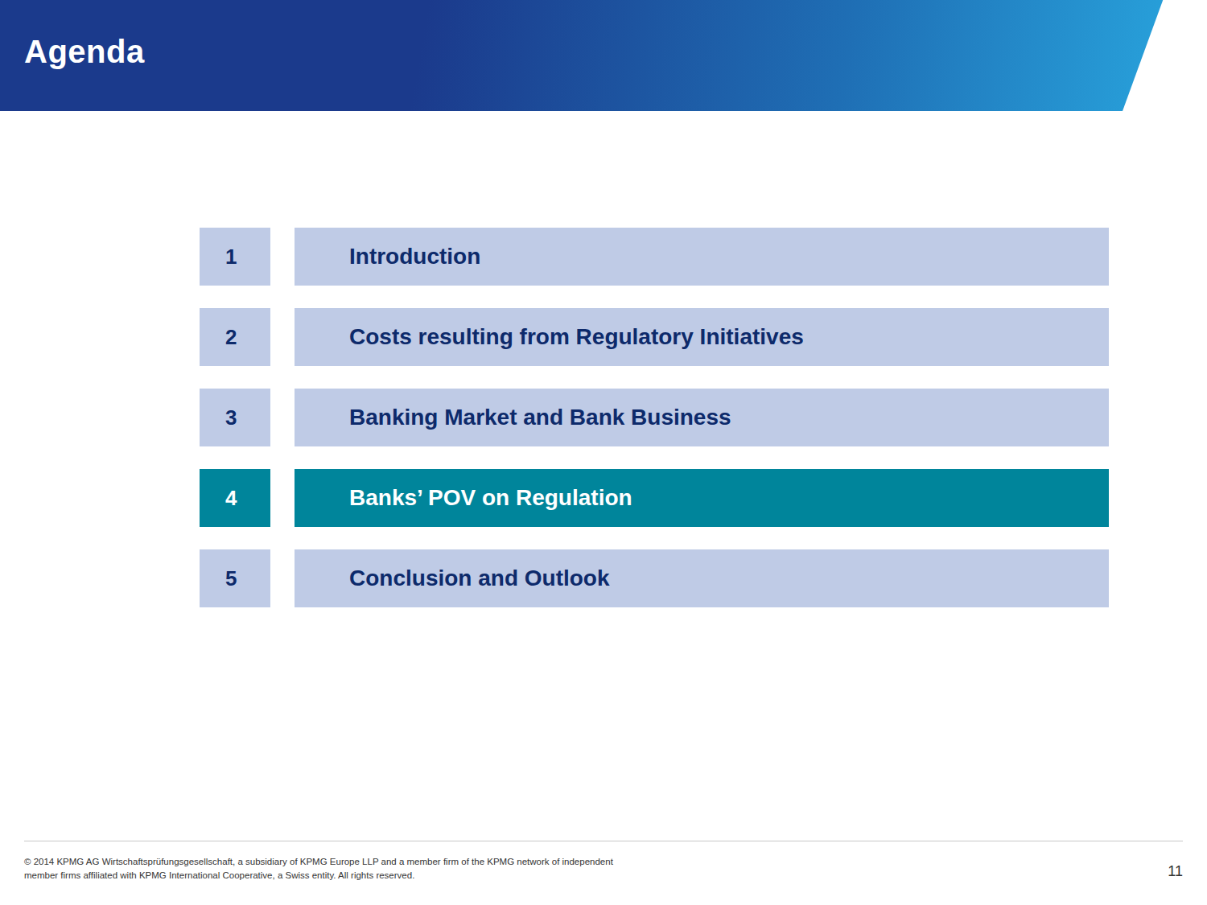Agenda
1
Introduction
2
Costs resulting from Regulatory Initiatives
3
Banking Market and Bank Business
4
Banks’ POV on Regulation
5
Conclusion and Outlook
© 2014 KPMG AG Wirtschaftsprüfungsgesellschaft, a subsidiary of KPMG Europe LLP and a member firm of the KPMG network of independent
member firms affiliated with KPMG International Cooperative, a Swiss entity. All rights reserved.
11